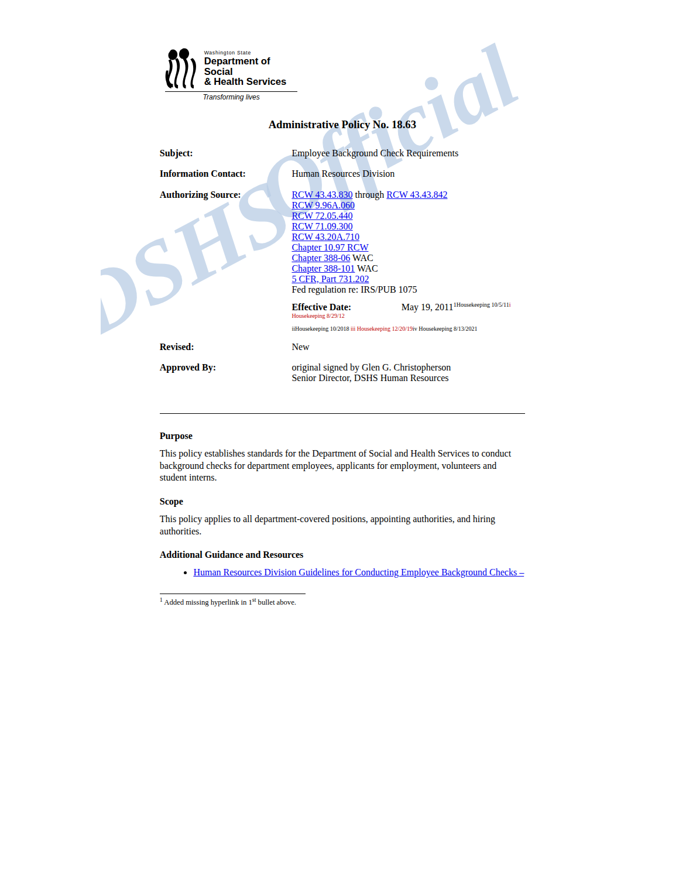DSHS Official
Washington State
Department of Social
& Health Services
Transforming lives
Administrative Policy No. 18.63
| Subject: | Employee Background Check Requirements |
| Information Contact: | Human Resources Division |
| Authorizing Source: | RCW 43.43.830 through RCW 43.43.842 RCW 9.96A.060 RCW 72.05.440 RCW 71.09.300 RCW 43.20A.710 Chapter 10.97 RCW Chapter 388-06 WAC Chapter 388-101 WAC 5 CFR, Part 731.202 Fed regulation re: IRS/PUB 1075 Effective Date: May 19, 2011 1 Housekeeping 10/5/11 i Housekeeping 8/29/12 iiHousekeeping 10/2018 iii Housekeeping 12/20/19 iv Housekeeping 8/13/2021 |
| Revised: | New |
| Approved By: | original signed by Glen G. Christopherson Senior Director, DSHS Human Resources |
Purpose
This policy establishes standards for the Department of Social and Health Services to conduct background checks for department employees, applicants for employment, volunteers and student interns.
Scope
This policy applies to all department-covered positions, appointing authorities, and hiring authorities.
Additional Guidance and Resources
Human Resources Division Guidelines for Conducting Employee Background Checks –
1 Added missing hyperlink in 1st bullet above.